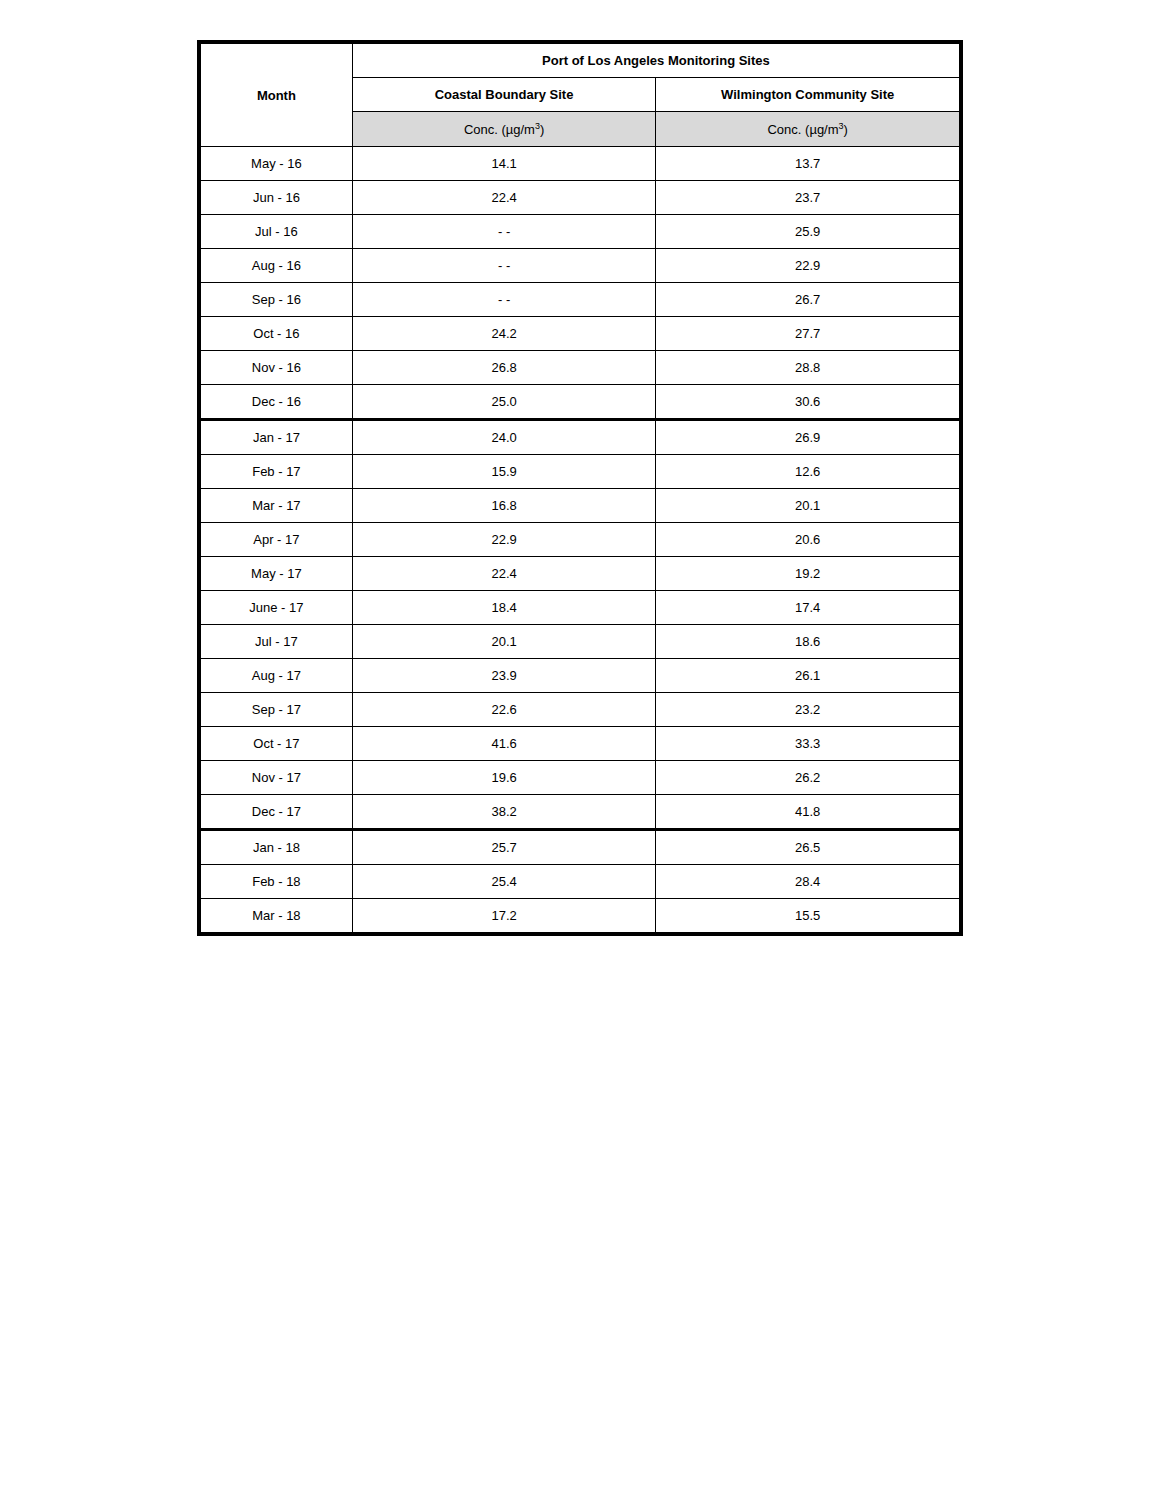| Month | Port of Los Angeles Monitoring Sites |
| --- | --- |
| Coastal Boundary Site | Wilmington Community Site |
| Conc. (µg/m 3 ) | Conc. (µg/m 3 ) |
| May - 16 | 14.1 | 13.7 |
| Jun - 16 | 22.4 | 23.7 |
| Jul - 16 | - - | 25.9 |
| Aug - 16 | - - | 22.9 |
| Sep - 16 | - - | 26.7 |
| Oct - 16 | 24.2 | 27.7 |
| Nov - 16 | 26.8 | 28.8 |
| Dec - 16 | 25.0 | 30.6 |
| Jan - 17 | 24.0 | 26.9 |
| Feb - 17 | 15.9 | 12.6 |
| Mar - 17 | 16.8 | 20.1 |
| Apr - 17 | 22.9 | 20.6 |
| May - 17 | 22.4 | 19.2 |
| June - 17 | 18.4 | 17.4 |
| Jul - 17 | 20.1 | 18.6 |
| Aug - 17 | 23.9 | 26.1 |
| Sep - 17 | 22.6 | 23.2 |
| Oct - 17 | 41.6 | 33.3 |
| Nov - 17 | 19.6 | 26.2 |
| Dec - 17 | 38.2 | 41.8 |
| Jan - 18 | 25.7 | 26.5 |
| Feb - 18 | 25.4 | 28.4 |
| Mar - 18 | 17.2 | 15.5 |